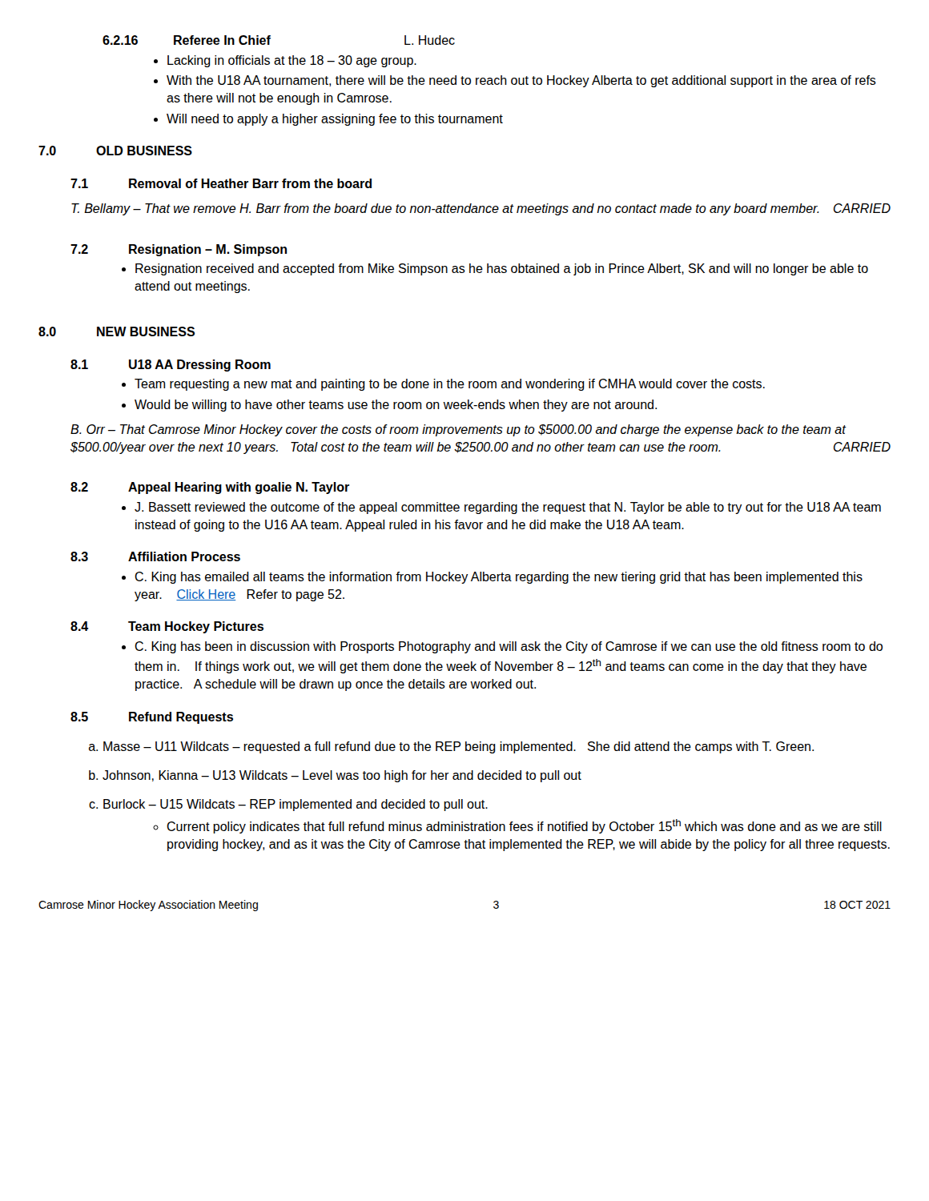6.2.16 Referee In Chief L. Hudec
Lacking in officials at the 18 – 30 age group.
With the U18 AA tournament, there will be the need to reach out to Hockey Alberta to get additional support in the area of refs as there will not be enough in Camrose.
Will need to apply a higher assigning fee to this tournament
7.0 OLD BUSINESS
7.1 Removal of Heather Barr from the board
T. Bellamy – That we remove H. Barr from the board due to non-attendance at meetings and no contact made to any board member. CARRIED
7.2 Resignation – M. Simpson
Resignation received and accepted from Mike Simpson as he has obtained a job in Prince Albert, SK and will no longer be able to attend out meetings.
8.0 NEW BUSINESS
8.1 U18 AA Dressing Room
Team requesting a new mat and painting to be done in the room and wondering if CMHA would cover the costs.
Would be willing to have other teams use the room on week-ends when they are not around.
B. Orr – That Camrose Minor Hockey cover the costs of room improvements up to $5000.00 and charge the expense back to the team at $500.00/year over the next 10 years. Total cost to the team will be $2500.00 and no other team can use the room. CARRIED
8.2 Appeal Hearing with goalie N. Taylor
J. Bassett reviewed the outcome of the appeal committee regarding the request that N. Taylor be able to try out for the U18 AA team instead of going to the U16 AA team. Appeal ruled in his favor and he did make the U18 AA team.
8.3 Affiliation Process
C. King has emailed all teams the information from Hockey Alberta regarding the new tiering grid that has been implemented this year. Click Here Refer to page 52.
8.4 Team Hockey Pictures
C. King has been in discussion with Prosports Photography and will ask the City of Camrose if we can use the old fitness room to do them in. If things work out, we will get them done the week of November 8 – 12th and teams can come in the day that they have practice. A schedule will be drawn up once the details are worked out.
8.5 Refund Requests
Masse – U11 Wildcats – requested a full refund due to the REP being implemented. She did attend the camps with T. Green.
Johnson, Kianna – U13 Wildcats – Level was too high for her and decided to pull out
Burlock – U15 Wildcats – REP implemented and decided to pull out.
Current policy indicates that full refund minus administration fees if notified by October 15th which was done and as we are still providing hockey, and as it was the City of Camrose that implemented the REP, we will abide by the policy for all three requests.
Camrose Minor Hockey Association Meeting
3
18 OCT 2021